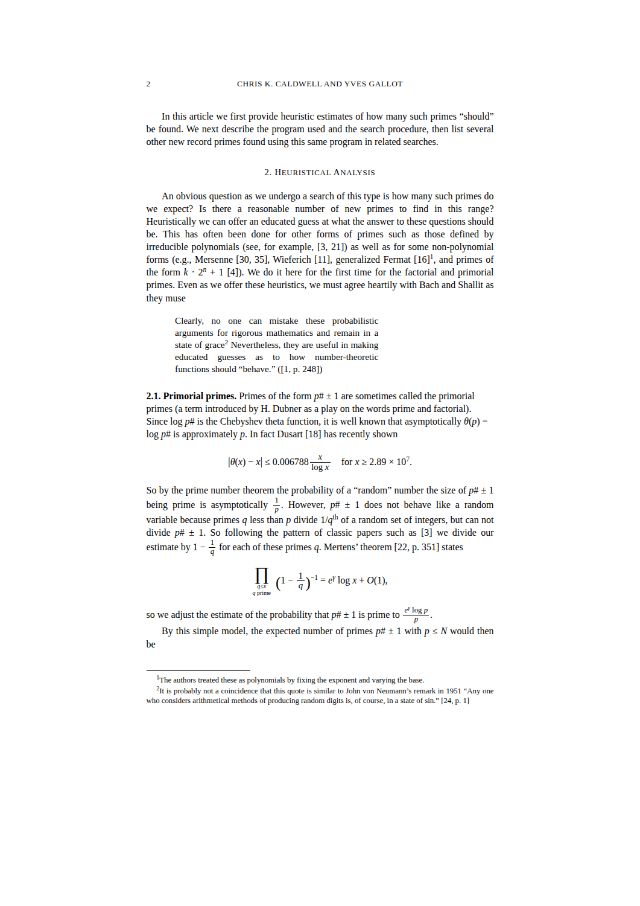2 CHRIS K. CALDWELL AND YVES GALLOT
In this article we first provide heuristic estimates of how many such primes “should” be found. We next describe the program used and the search procedure, then list several other new record primes found using this same program in related searches.
2. HEURISTICAL ANALYSIS
An obvious question as we undergo a search of this type is how many such primes do we expect? Is there a reasonable number of new primes to find in this range? Heuristically we can offer an educated guess at what the answer to these questions should be. This has often been done for other forms of primes such as those defined by irreducible polynomials (see, for example, [3, 21]) as well as for some non-polynomial forms (e.g., Mersenne [30, 35], Wieferich [11], generalized Fermat [16]1, and primes of the form k · 2n + 1 [4]). We do it here for the first time for the factorial and primorial primes. Even as we offer these heuristics, we must agree heartily with Bach and Shallit as they muse
Clearly, no one can mistake these probabilistic arguments for rigorous mathematics and remain in a state of grace2 Nevertheless, they are useful in making educated guesses as to how number-theoretic functions should “behave.” ([1, p. 248])
2.1. Primorial primes.
Primes of the form p# ± 1 are sometimes called the primorial primes (a term introduced by H. Dubner as a play on the words prime and factorial). Since log p# is the Chebyshev theta function, it is well known that asymptotically θ(p) = log p# is approximately p. In fact Dusart [18] has recently shown
|θ(x) − x| ≤ 0.006788xlog x for x ≥ 2.89 × 107.
So by the prime number theorem the probability of a “random” number the size of p# ± 1 being prime is asymptotically 1 p. However, p# ± 1 does not behave like a random variable because primes q less than p divide 1/qth of a random set of integers, but can not divide p# ± 1. So following the pattern of classic papers such as [3] we divide our estimate by 1 − 1 q for each of these primes q. Mertens’ theorem [22, p. 351] states
∏ q≤x
q prime (1 − 1 q)−1 = eγ log x + O(1),
so we adjust the estimate of the probability that p# ± 1 is prime to eγ log p p.
By this simple model, the expected number of primes p# ± 1 with p ≤ N would then be
1The authors treated these as polynomials by fixing the exponent and varying the base.
2It is probably not a coincidence that this quote is similar to John von Neumann’s remark in 1951 “Any one who considers arithmetical methods of producing random digits is, of course, in a state of sin.” [24, p. 1]